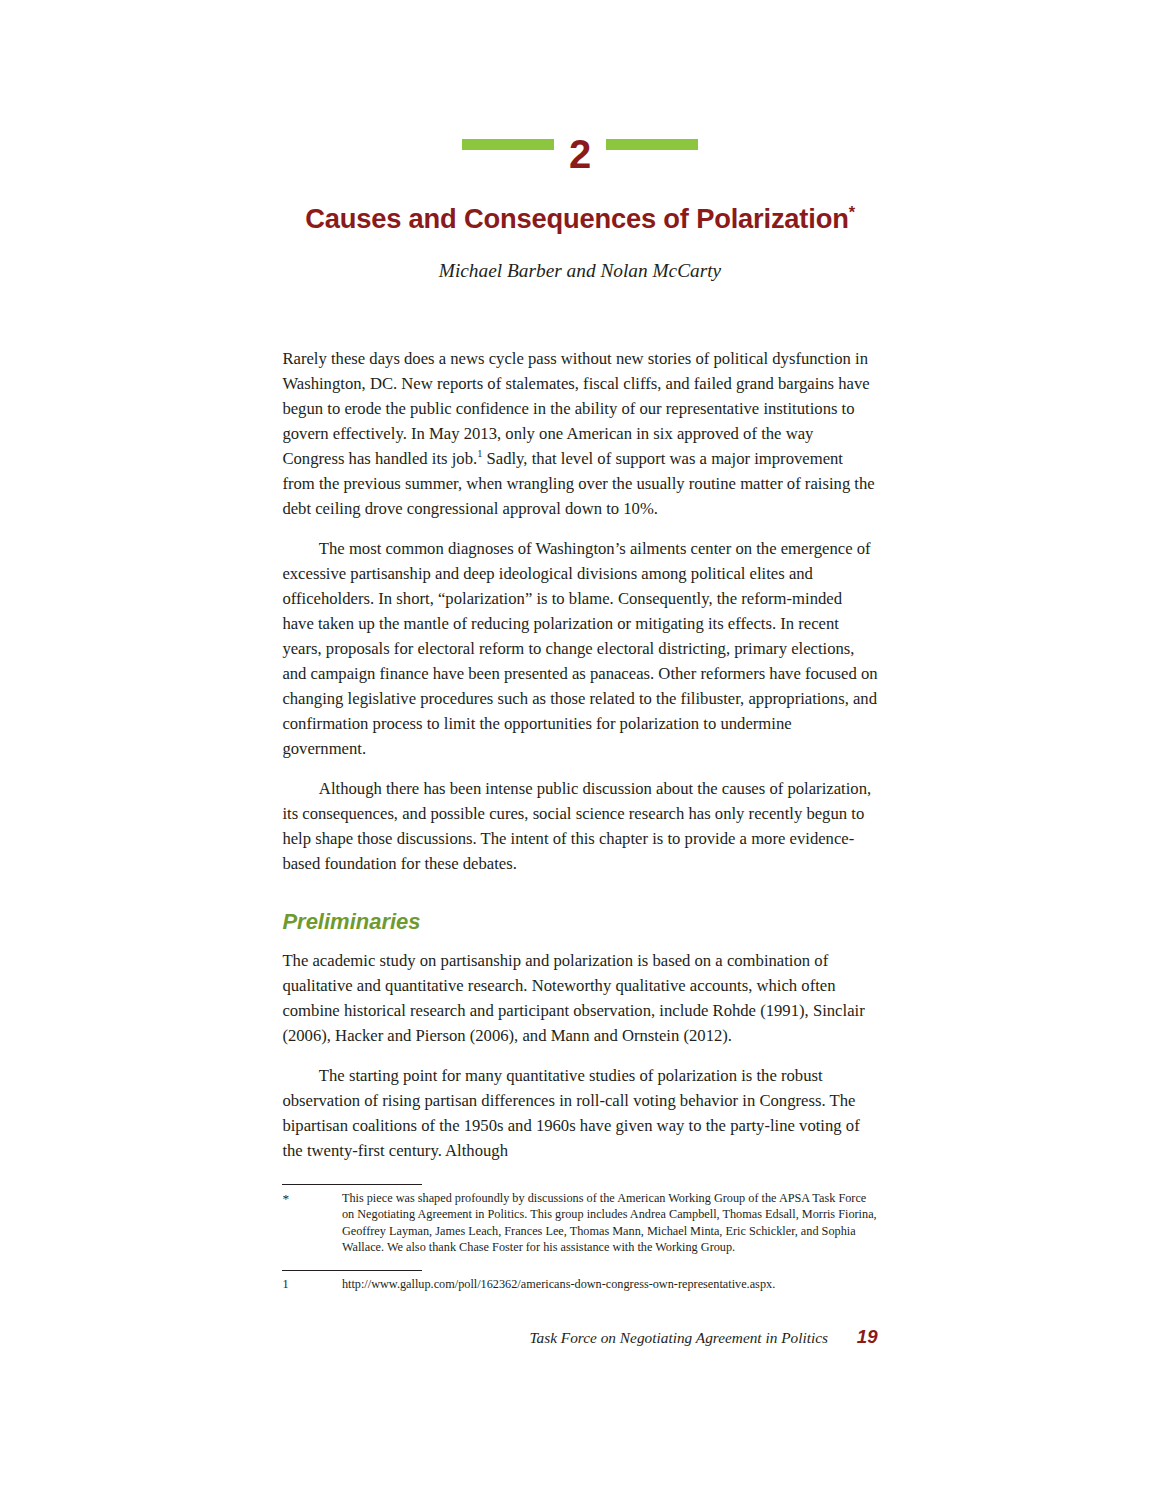2
Causes and Consequences of Polarization*
Michael Barber and Nolan McCarty
Rarely these days does a news cycle pass without new stories of political dysfunction in Washington, DC. New reports of stalemates, fiscal cliffs, and failed grand bargains have begun to erode the public confidence in the ability of our representative institutions to govern effectively. In May 2013, only one American in six approved of the way Congress has handled its job.1 Sadly, that level of support was a major improvement from the previous summer, when wrangling over the usually routine matter of raising the debt ceiling drove congressional approval down to 10%.
The most common diagnoses of Washington’s ailments center on the emergence of excessive partisanship and deep ideological divisions among political elites and officeholders. In short, “polarization” is to blame. Consequently, the reform-minded have taken up the mantle of reducing polarization or mitigating its effects. In recent years, proposals for electoral reform to change electoral districting, primary elections, and campaign finance have been presented as panaceas. Other reformers have focused on changing legislative procedures such as those related to the filibuster, appropriations, and confirmation process to limit the opportunities for polarization to undermine government.
Although there has been intense public discussion about the causes of polarization, its consequences, and possible cures, social science research has only recently begun to help shape those discussions. The intent of this chapter is to provide a more evidence-based foundation for these debates.
Preliminaries
The academic study on partisanship and polarization is based on a combination of qualitative and quantitative research. Noteworthy qualitative accounts, which often combine historical research and participant observation, include Rohde (1991), Sinclair (2006), Hacker and Pierson (2006), and Mann and Ornstein (2012).
The starting point for many quantitative studies of polarization is the robust observation of rising partisan differences in roll-call voting behavior in Congress. The bipartisan coalitions of the 1950s and 1960s have given way to the party-line voting of the twenty-first century. Although
*
This piece was shaped profoundly by discussions of the American Working Group of the APSA Task Force on Negotiating Agreement in Politics. This group includes Andrea Campbell, Thomas Edsall, Morris Fiorina, Geoffrey Layman, James Leach, Frances Lee, Thomas Mann, Michael Minta, Eric Schickler, and Sophia Wallace. We also thank Chase Foster for his assistance with the Working Group.
1
http://www.gallup.com/poll/162362/americans-down-congress-own-representative.aspx.
Task Force on Negotiating Agreement in Politics 19